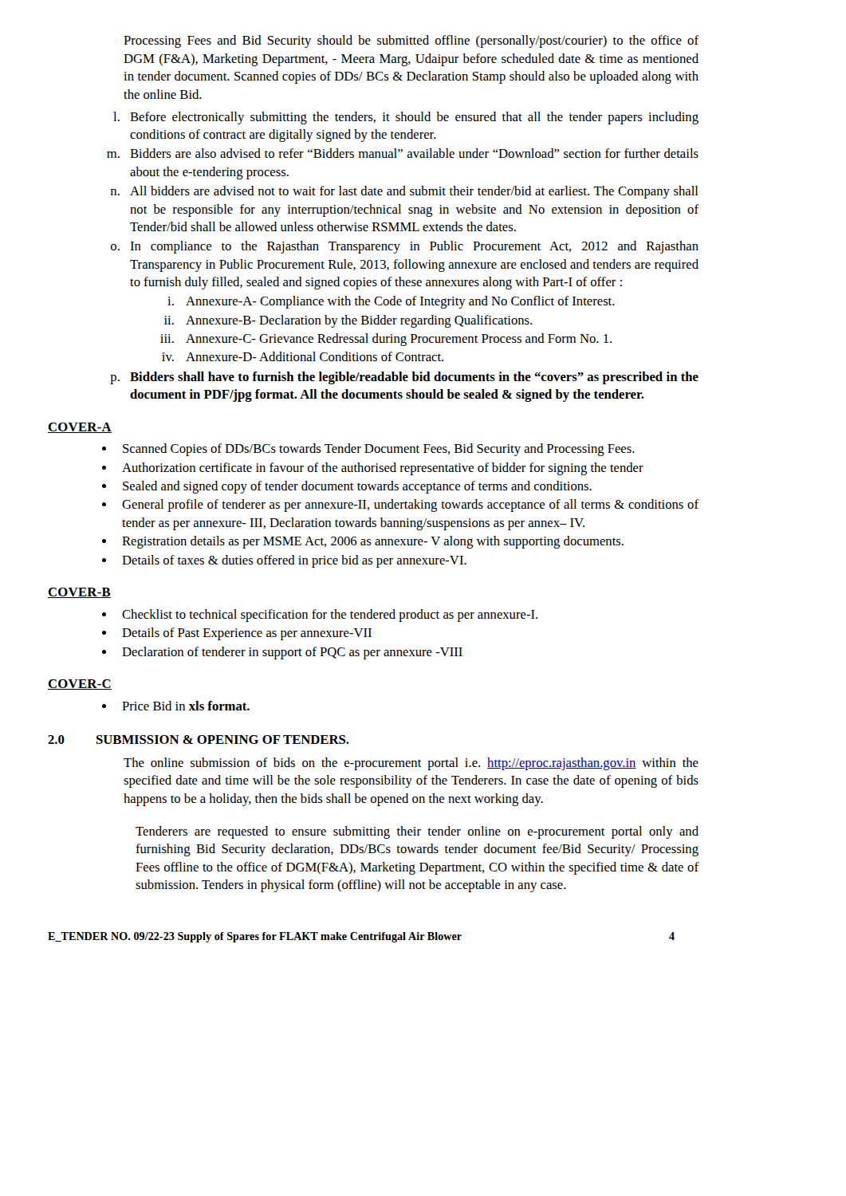Processing Fees and Bid Security should be submitted offline (personally/post/courier) to the office of DGM (F&A), Marketing Department, - Meera Marg, Udaipur before scheduled date & time as mentioned in tender document. Scanned copies of DDs/ BCs & Declaration Stamp should also be uploaded along with the online Bid.
Before electronically submitting the tenders, it should be ensured that all the tender papers including conditions of contract are digitally signed by the tenderer.
Bidders are also advised to refer “Bidders manual” available under “Download” section for further details about the e-tendering process.
All bidders are advised not to wait for last date and submit their tender/bid at earliest. The Company shall not be responsible for any interruption/technical snag in website and No extension in deposition of Tender/bid shall be allowed unless otherwise RSMML extends the dates.
In compliance to the Rajasthan Transparency in Public Procurement Act, 2012 and Rajasthan Transparency in Public Procurement Rule, 2013, following annexure are enclosed and tenders are required to furnish duly filled, sealed and signed copies of these annexures along with Part-I of offer :
Annexure-A- Compliance with the Code of Integrity and No Conflict of Interest.
Annexure-B- Declaration by the Bidder regarding Qualifications.
Annexure-C- Grievance Redressal during Procurement Process and Form No. 1.
Annexure-D- Additional Conditions of Contract.
Bidders shall have to furnish the legible/readable bid documents in the “covers” as prescribed in the document in PDF/jpg format. All the documents should be sealed & signed by the tenderer.
COVER-A
Scanned Copies of DDs/BCs towards Tender Document Fees, Bid Security and Processing Fees.
Authorization certificate in favour of the authorised representative of bidder for signing the tender
Sealed and signed copy of tender document towards acceptance of terms and conditions.
General profile of tenderer as per annexure-II, undertaking towards acceptance of all terms & conditions of tender as per annexure- III, Declaration towards banning/suspensions as per annex– IV.
Registration details as per MSME Act, 2006 as annexure- V along with supporting documents.
Details of taxes & duties offered in price bid as per annexure-VI.
COVER-B
Checklist to technical specification for the tendered product as per annexure-I.
Details of Past Experience as per annexure-VII
Declaration of tenderer in support of PQC as per annexure -VIII
COVER-C
Price Bid in xls format.
2.0 SUBMISSION & OPENING OF TENDERS.
The online submission of bids on the e-procurement portal i.e. http://eproc.rajasthan.gov.in within the specified date and time will be the sole responsibility of the Tenderers. In case the date of opening of bids happens to be a holiday, then the bids shall be opened on the next working day.
Tenderers are requested to ensure submitting their tender online on e-procurement portal only and furnishing Bid Security declaration, DDs/BCs towards tender document fee/Bid Security/ Processing Fees offline to the office of DGM(F&A), Marketing Department, CO within the specified time & date of submission. Tenders in physical form (offline) will not be acceptable in any case.
E_TENDER NO. 09/22-23 Supply of Spares for FLAKT make Centrifugal Air Blower 4